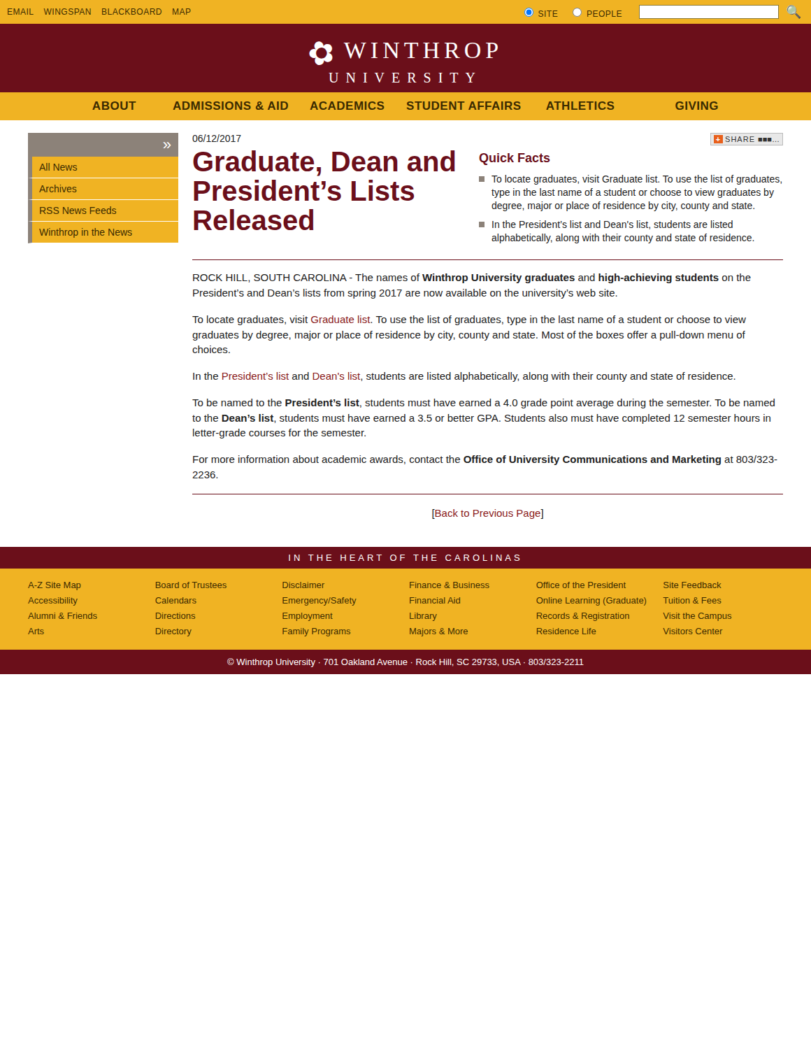Email Wingspan Blackboard Map Site People 🔍
✿WINTHROP UNIVERSITY
About
Admissions & Aid
Academics
Student Affairs
Athletics
Giving
»
All News
Archives
RSS News Feeds
Winthrop in the News
+SHARE ■■■…
06/12/2017
Graduate, Dean and President’s Lists Released
Quick Facts
To locate graduates, visit Graduate list. To use the list of graduates, type in the last name of a student or choose to view graduates by degree, major or place of residence by city, county and state.
In the President’s list and Dean's list, students are listed alphabetically, along with their county and state of residence.
ROCK HILL, SOUTH CAROLINA - The names of Winthrop University graduates and high-achieving students on the President’s and Dean’s lists from spring 2017 are now available on the university’s web site.
To locate graduates, visit Graduate list. To use the list of graduates, type in the last name of a student or choose to view graduates by degree, major or place of residence by city, county and state. Most of the boxes offer a pull-down menu of choices.
In the President’s list and Dean's list, students are listed alphabetically, along with their county and state of residence.
To be named to the President’s list, students must have earned a 4.0 grade point average during the semester. To be named to the Dean’s list, students must have earned a 3.5 or better GPA. Students also must have completed 12 semester hours in letter-grade courses for the semester.
For more information about academic awards, contact the Office of University Communications and Marketing at 803/323-2236.
[Back to Previous Page]
IN THE HEART OF THE CAROLINAS
A-Z Site Map
Accessibility
Alumni & Friends
Arts
Board of Trustees
Calendars
Directions
Directory
Disclaimer
Emergency/Safety
Employment
Family Programs
Finance & Business
Financial Aid
Library
Majors & More
Office of the President
Online Learning (Graduate)
Records & Registration
Residence Life
Site Feedback
Tuition & Fees
Visit the Campus
Visitors Center
© Winthrop University · 701 Oakland Avenue · Rock Hill, SC 29733, USA · 803/323-2211